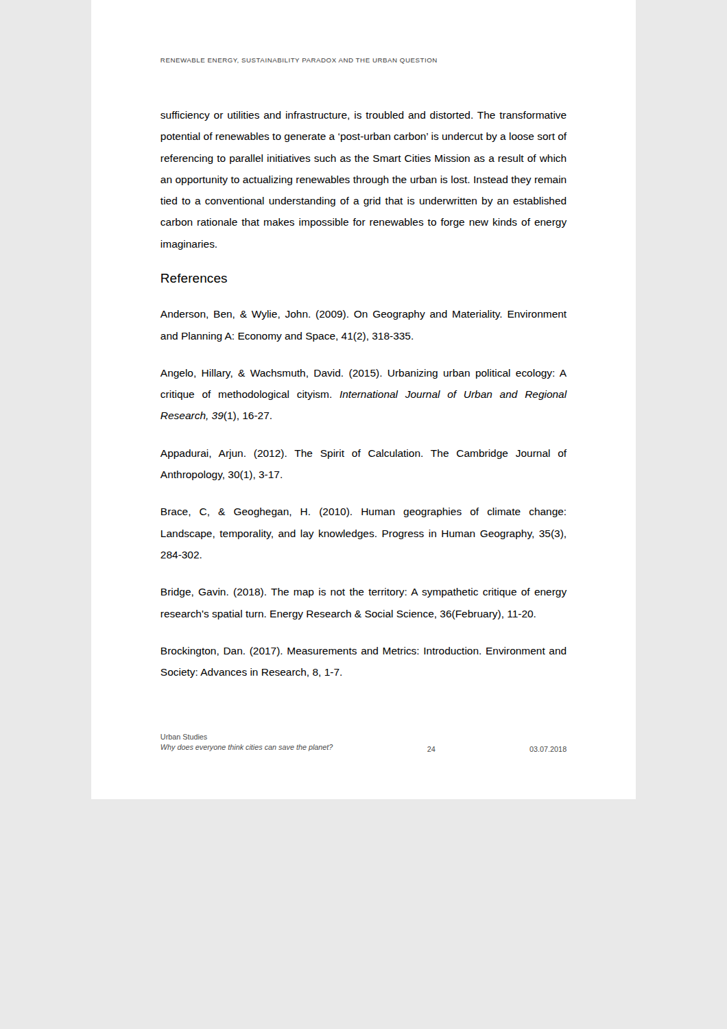RENEWABLE ENERGY, SUSTAINABILITY PARADOX AND THE URBAN QUESTION
sufficiency or utilities and infrastructure, is troubled and distorted. The transformative potential of renewables to generate a ‘post-urban carbon’ is undercut by a loose sort of referencing to parallel initiatives such as the Smart Cities Mission as a result of which an opportunity to actualizing renewables through the urban is lost. Instead they remain tied to a conventional understanding of a grid that is underwritten by an established carbon rationale that makes impossible for renewables to forge new kinds of energy imaginaries.
References
Anderson, Ben, & Wylie, John. (2009). On Geography and Materiality. Environment and Planning A: Economy and Space, 41(2), 318-335.
Angelo, Hillary, & Wachsmuth, David. (2015). Urbanizing urban political ecology: A critique of methodological cityism. International Journal of Urban and Regional Research, 39(1), 16-27.
Appadurai, Arjun. (2012). The Spirit of Calculation. The Cambridge Journal of Anthropology, 30(1), 3-17.
Brace, C, & Geoghegan, H. (2010). Human geographies of climate change: Landscape, temporality, and lay knowledges. Progress in Human Geography, 35(3), 284-302.
Bridge, Gavin. (2018). The map is not the territory: A sympathetic critique of energy research's spatial turn. Energy Research & Social Science, 36(February), 11-20.
Brockington, Dan. (2017). Measurements and Metrics: Introduction. Environment and Society: Advances in Research, 8, 1-7.
Urban Studies
Why does everyone think cities can save the planet?
24
03.07.2018